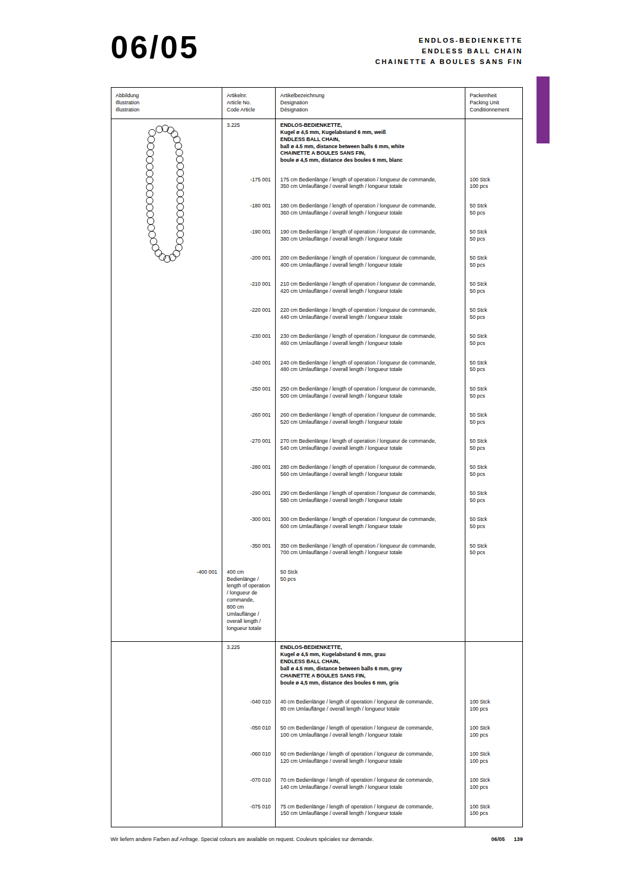06/05
ENDLOS-BEDIENKETTE
ENDLESS BALL CHAIN
CHAINETTE A BOULES SANS FIN
| Abbildung Illustration Illustration | Artikelnr. Article No. Code Article | Artikelbezeichnung Designation Désignation | Packeinheit Packing Unit Conditionnement |
| --- | --- | --- | --- |
| | 3.225 | ENDLOS-BEDIENKETTE, Kugel ø 4,5 mm, Kugelabstand 6 mm, weiß ENDLESS BALL CHAIN, ball ø 4.5 mm, distance between balls 6 mm, white CHAINETTE A BOULES SANS FIN, boule ø 4,5 mm, distance des boules 6 mm, blanc | |
| -175 001 | 175 cm Bedienlänge / length of operation / longueur de commande, 350 cm Umlauflänge / overall length / longueur totale | 100 Stck 100 pcs |
| -180 001 | 180 cm Bedienlänge / length of operation / longueur de commande, 360 cm Umlauflänge / overall length / longueur totale | 50 Stck 50 pcs |
| -190 001 | 190 cm Bedienlänge / length of operation / longueur de commande, 380 cm Umlauflänge / overall length / longueur totale | 50 Stck 50 pcs |
| -200 001 | 200 cm Bedienlänge / length of operation / longueur de commande, 400 cm Umlauflänge / overall length / longueur totale | 50 Stck 50 pcs |
| -210 001 | 210 cm Bedienlänge / length of operation / longueur de commande, 420 cm Umlauflänge / overall length / longueur totale | 50 Stck 50 pcs |
| -220 001 | 220 cm Bedienlänge / length of operation / longueur de commande, 440 cm Umlauflänge / overall length / longueur totale | 50 Stck 50 pcs |
| -230 001 | 230 cm Bedienlänge / length of operation / longueur de commande, 460 cm Umlauflänge / overall length / longueur totale | 50 Stck 50 pcs |
| -240 001 | 240 cm Bedienlänge / length of operation / longueur de commande, 480 cm Umlauflänge / overall length / longueur totale | 50 Stck 50 pcs |
| -250 001 | 250 cm Bedienlänge / length of operation / longueur de commande, 500 cm Umlauflänge / overall length / longueur totale | 50 Stck 50 pcs |
| -260 001 | 260 cm Bedienlänge / length of operation / longueur de commande, 520 cm Umlauflänge / overall length / longueur totale | 50 Stck 50 pcs |
| -270 001 | 270 cm Bedienlänge / length of operation / longueur de commande, 540 cm Umlauflänge / overall length / longueur totale | 50 Stck 50 pcs |
| -280 001 | 280 cm Bedienlänge / length of operation / longueur de commande, 560 cm Umlauflänge / overall length / longueur totale | 50 Stck 50 pcs |
| -290 001 | 290 cm Bedienlänge / length of operation / longueur de commande, 580 cm Umlauflänge / overall length / longueur totale | 50 Stck 50 pcs |
| -300 001 | 300 cm Bedienlänge / length of operation / longueur de commande, 600 cm Umlauflänge / overall length / longueur totale | 50 Stck 50 pcs |
| -350 001 | 350 cm Bedienlänge / length of operation / longueur de commande, 700 cm Umlauflänge / overall length / longueur totale | 50 Stck 50 pcs |
| -400 001 | 400 cm Bedienlänge / length of operation / longueur de commande, 800 cm Umlauflänge / overall length / longueur totale | 50 Stck 50 pcs |
| | 3.225 | ENDLOS-BEDIENKETTE, Kugel ø 4,5 mm, Kugelabstand 6 mm, grau ENDLESS BALL CHAIN, ball ø 4.5 mm, distance between balls 6 mm, grey CHAINETTE A BOULES SANS FIN, boule ø 4,5 mm, distance des boules 6 mm, gris | |
| | -040 010 | 40 cm Bedienlänge / length of operation / longueur de commande, 80 cm Umlauflänge / overall length / longueur totale | 100 Stck 100 pcs |
| | -050 010 | 50 cm Bedienlänge / length of operation / longueur de commande, 100 cm Umlauflänge / overall length / longueur totale | 100 Stck 100 pcs |
| | -060 010 | 60 cm Bedienlänge / length of operation / longueur de commande, 120 cm Umlauflänge / overall length / longueur totale | 100 Stck 100 pcs |
| | -070 010 | 70 cm Bedienlänge / length of operation / longueur de commande, 140 cm Umlauflänge / overall length / longueur totale | 100 Stck 100 pcs |
| | -075 010 | 75 cm Bedienlänge / length of operation / longueur de commande, 150 cm Umlauflänge / overall length / longueur totale | 100 Stck 100 pcs |
Wir liefern andere Farben auf Anfrage. Special colours are available on request. Couleurs spéciales sur demande.
06/05139